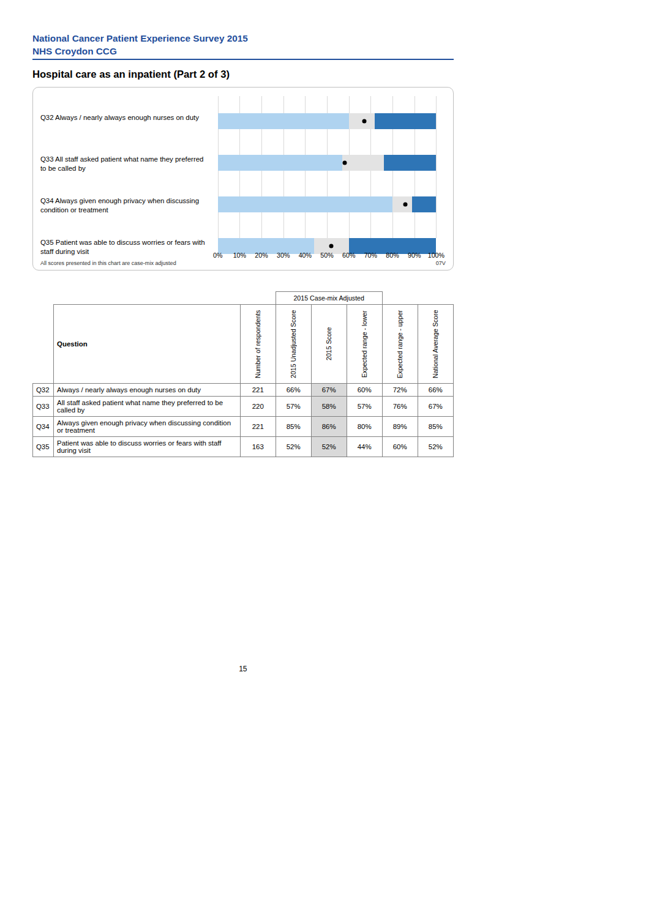National Cancer Patient Experience Survey 2015
NHS Croydon CCG
Hospital care as an inpatient (Part 2 of 3)
Q32 Always / nearly always enough nurses on duty
Q33 All staff asked patient what name they preferred to be called by
Q34 Always given enough privacy when discussing condition or treatment
Q35 Patient was able to discuss worries or fears with staff during visit
0% 10% 20% 30% 40% 50% 60% 70% 80% 90% 100%
All scores presented in this chart are case-mix adjusted
07V
| | 2015 Case-mix Adjusted | |
| | Question | Number of respondents | 2015 Unadjusted Score | 2015 Score | Expected range - lower | Expected range - upper | National Average Score |
| Q32 | Always / nearly always enough nurses on duty | 221 | 66% | 67% | 60% | 72% | 66% |
| Q33 | All staff asked patient what name they preferred to be called by | 220 | 57% | 58% | 57% | 76% | 67% |
| Q34 | Always given enough privacy when discussing condition or treatment | 221 | 85% | 86% | 80% | 89% | 85% |
| Q35 | Patient was able to discuss worries or fears with staff during visit | 163 | 52% | 52% | 44% | 60% | 52% |
15